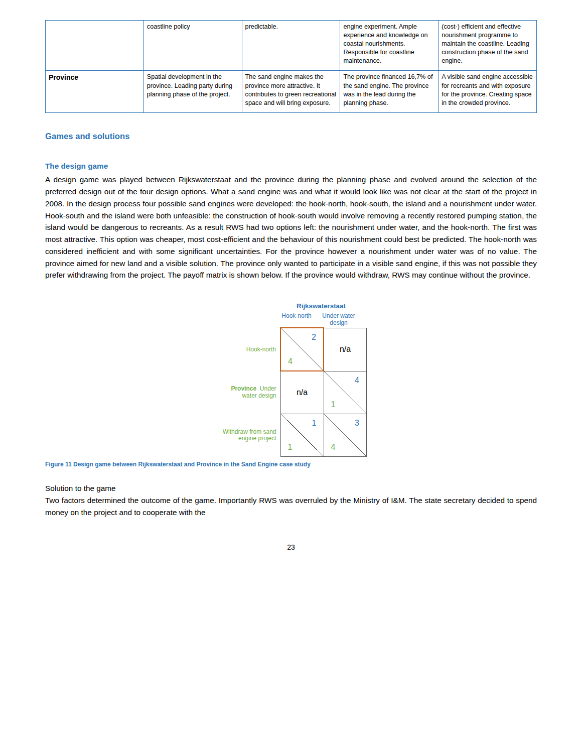| | coastline policy | predictable. | engine experiment. Ample experience and knowledge on coastal nourishments. Responsible for coastline maintenance. | (cost-) efficient and effective nourishment programme to maintain the coastline. Leading construction phase of the sand engine. |
| Province | Spatial development in the province. Leading party during planning phase of the project. | The sand engine makes the province more attractive. It contributes to green recreational space and will bring exposure. | The province financed 16,7% of the sand engine. The province was in the lead during the planning phase. | A visible sand engine accessible for recreants and with exposure for the province. Creating space in the crowded province. |
Games and solutions
The design game
A design game was played between Rijkswaterstaat and the province during the planning phase and evolved around the selection of the preferred design out of the four design options. What a sand engine was and what it would look like was not clear at the start of the project in 2008. In the design process four possible sand engines were developed: the hook-north, hook-south, the island and a nourishment under water. Hook-south and the island were both unfeasible: the construction of hook-south would involve removing a recently restored pumping station, the island would be dangerous to recreants. As a result RWS had two options left: the nourishment under water, and the hook-north. The first was most attractive. This option was cheaper, most cost-efficient and the behaviour of this nourishment could best be predicted. The hook-north was considered inefficient and with some significant uncertainties. For the province however a nourishment under water was of no value. The province aimed for new land and a visible solution. The province only wanted to participate in a visible sand engine, if this was not possible they prefer withdrawing from the project. The payoff matrix is shown below. If the province would withdraw, RWS may continue without the province.
Rijkswaterstaat
Hook-north
Under water design
| Hook-north | 2 4 | n/a |
| Province Under water design | n/a | 4 1 |
| Withdraw from sand engine project | 1 1 | 3 4 |
Figure 11 Design game between Rijkswaterstaat and Province in the Sand Engine case study
Solution to the game
Two factors determined the outcome of the game. Importantly RWS was overruled by the Ministry of I&M. The state secretary decided to spend money on the project and to cooperate with the
23